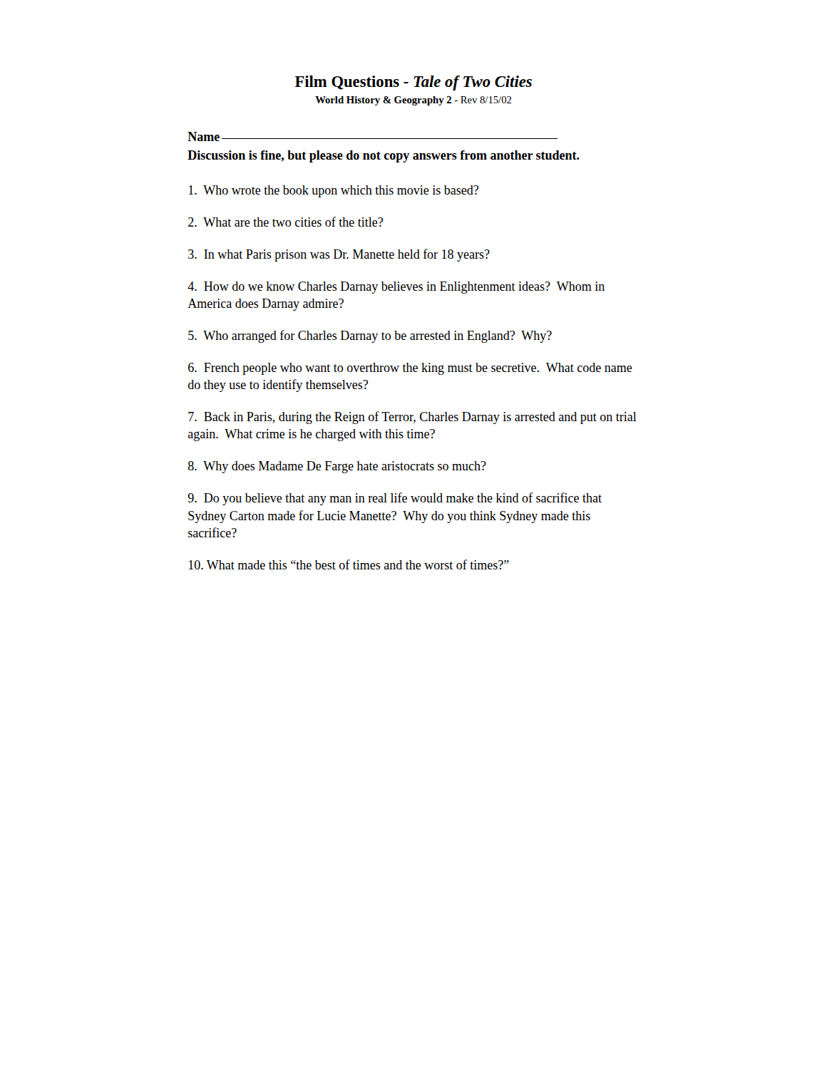Film Questions - Tale of Two Cities
World History & Geography 2 - Rev 8/15/02
Name
Discussion is fine, but please do not copy answers from another student.
1. Who wrote the book upon which this movie is based?
2. What are the two cities of the title?
3. In what Paris prison was Dr. Manette held for 18 years?
4. How do we know Charles Darnay believes in Enlightenment ideas? Whom in America does Darnay admire?
5. Who arranged for Charles Darnay to be arrested in England? Why?
6. French people who want to overthrow the king must be secretive. What code name do they use to identify themselves?
7. Back in Paris, during the Reign of Terror, Charles Darnay is arrested and put on trial again. What crime is he charged with this time?
8. Why does Madame De Farge hate aristocrats so much?
9. Do you believe that any man in real life would make the kind of sacrifice that Sydney Carton made for Lucie Manette? Why do you think Sydney made this sacrifice?
10. What made this “the best of times and the worst of times?”